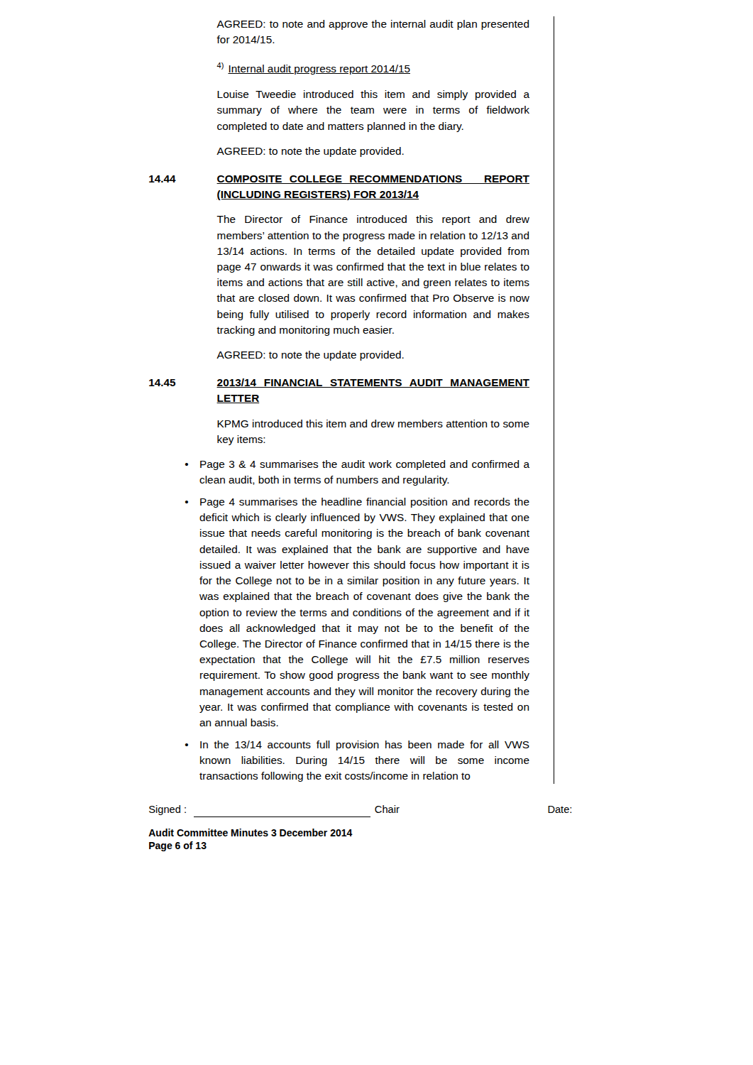AGREED: to note and approve the internal audit plan presented for 2014/15.
4) Internal audit progress report 2014/15
Louise Tweedie introduced this item and simply provided a summary of where the team were in terms of fieldwork completed to date and matters planned in the diary.
AGREED: to note the update provided.
14.44
COMPOSITE COLLEGE RECOMMENDATIONS REPORT (INCLUDING REGISTERS) FOR 2013/14
The Director of Finance introduced this report and drew members’ attention to the progress made in relation to 12/13 and 13/14 actions. In terms of the detailed update provided from page 47 onwards it was confirmed that the text in blue relates to items and actions that are still active, and green relates to items that are closed down. It was confirmed that Pro Observe is now being fully utilised to properly record information and makes tracking and monitoring much easier.
AGREED: to note the update provided.
14.45
2013/14 FINANCIAL STATEMENTS AUDIT MANAGEMENT LETTER
KPMG introduced this item and drew members attention to some key items:
Page 3 & 4 summarises the audit work completed and confirmed a clean audit, both in terms of numbers and regularity.
Page 4 summarises the headline financial position and records the deficit which is clearly influenced by VWS. They explained that one issue that needs careful monitoring is the breach of bank covenant detailed. It was explained that the bank are supportive and have issued a waiver letter however this should focus how important it is for the College not to be in a similar position in any future years. It was explained that the breach of covenant does give the bank the option to review the terms and conditions of the agreement and if it does all acknowledged that it may not be to the benefit of the College. The Director of Finance confirmed that in 14/15 there is the expectation that the College will hit the £7.5 million reserves requirement. To show good progress the bank want to see monthly management accounts and they will monitor the recovery during the year. It was confirmed that compliance with covenants is tested on an annual basis.
In the 13/14 accounts full provision has been made for all VWS known liabilities. During 14/15 there will be some income transactions following the exit costs/income in relation to
Signed : Chair
Date:
Audit Committee Minutes 3 December 2014
Page 6 of 13